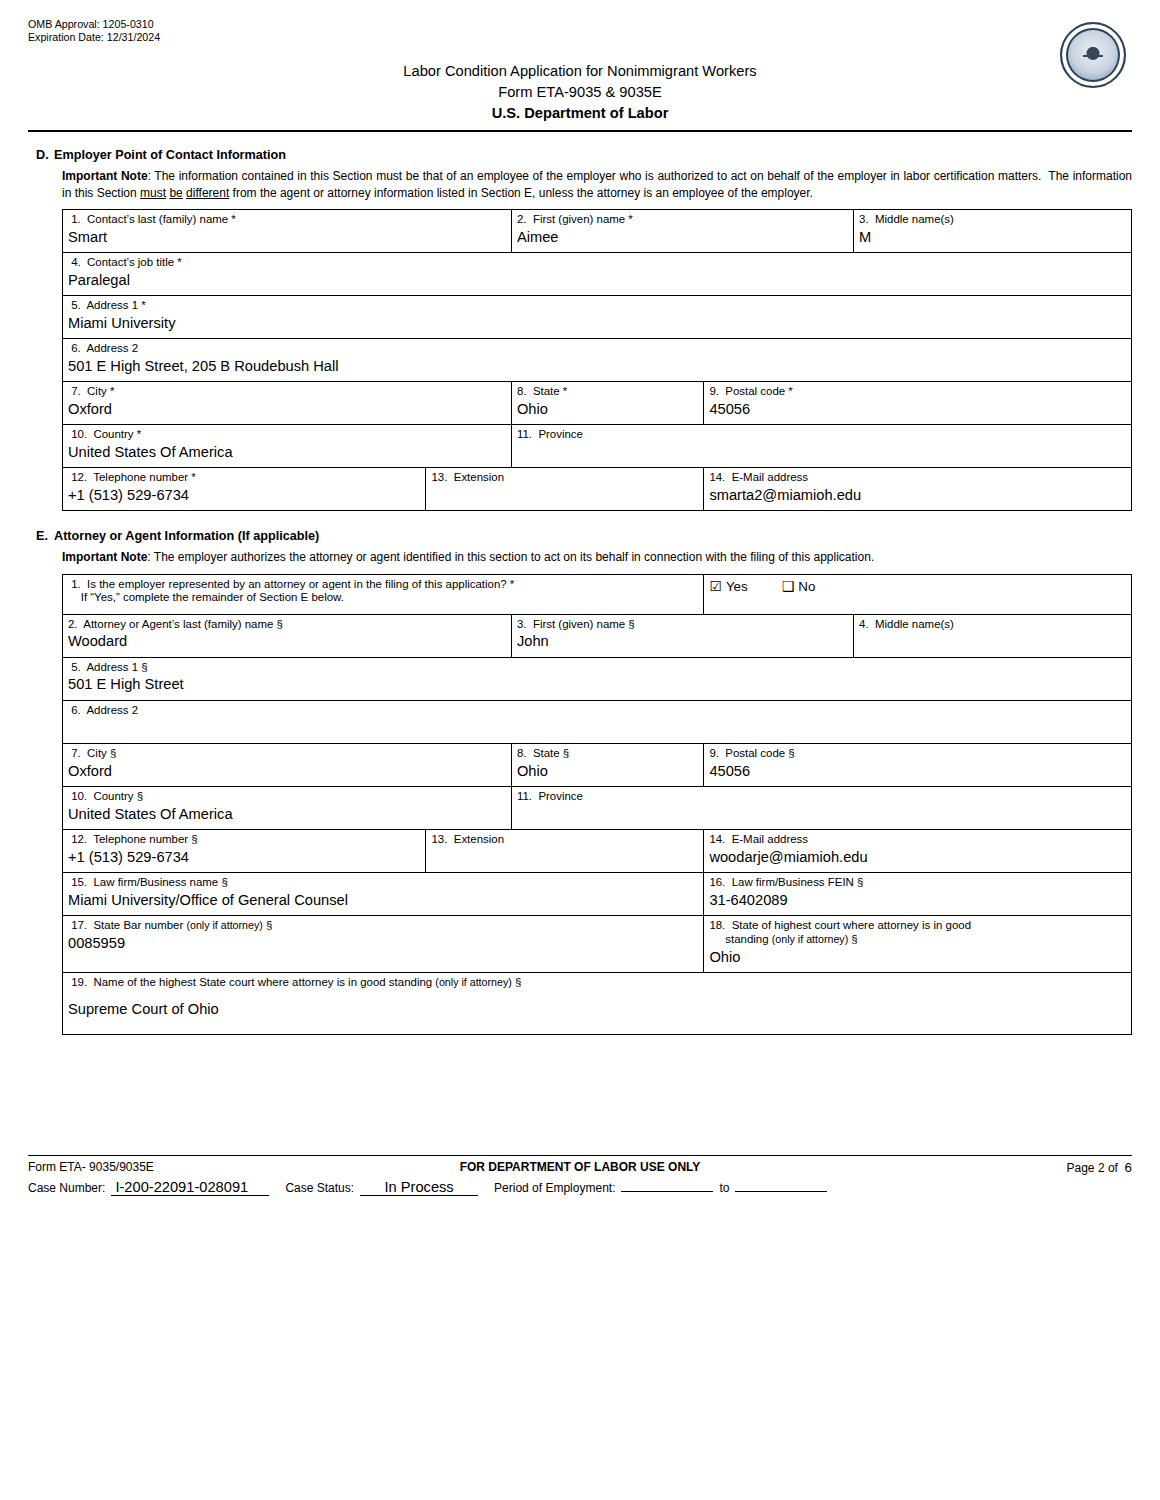OMB Approval: 1205-0310
Expiration Date: 12/31/2024
Labor Condition Application for Nonimmigrant Workers
Form ETA-9035 & 9035E
U.S. Department of Labor
D. Employer Point of Contact Information
Important Note: The information contained in this Section must be that of an employee of the employer who is authorized to act on behalf of the employer in labor certification matters. The information in this Section must be different from the agent or attorney information listed in Section E, unless the attorney is an employee of the employer.
| 1. Contact’s last (family) name * Smart | 2. First (given) name * Aimee | 3. Middle name(s) M |
| 4. Contact’s job title * Paralegal |
| 5. Address 1 * Miami University |
| 6. Address 2 501 E High Street, 205 B Roudebush Hall |
| 7. City * Oxford | 8. State * Ohio | 9. Postal code * 45056 |
| 10. Country * United States Of America | 11. Province |
| 12. Telephone number * +1 (513) 529-6734 | 13. Extension | 14. E-Mail address smarta2@miamioh.edu |
E. Attorney or Agent Information (If applicable)
Important Note: The employer authorizes the attorney or agent identified in this section to act on its behalf in connection with the filing of this application.
| 1. Is the employer represented by an attorney or agent in the filing of this application? * If “Yes,” complete the remainder of Section E below. | ☑ Yes ❑ No |
| 2. Attorney or Agent’s last (family) name § Woodard | 3. First (given) name § John | 4. Middle name(s) |
| 5. Address 1 § 501 E High Street |
| 6. Address 2 |
| 7. City § Oxford | 8. State § Ohio | 9. Postal code § 45056 |
| 10. Country § United States Of America | 11. Province |
| 12. Telephone number § +1 (513) 529-6734 | 13. Extension | 14. E-Mail address woodarje@miamioh.edu |
| 15. Law firm/Business name § Miami University/Office of General Counsel | 16. Law firm/Business FEIN § 31-6402089 |
| 17. State Bar number (only if attorney) § 0085959 | 18. State of highest court where attorney is in good standing (only if attorney) § Ohio |
| 19. Name of the highest State court where attorney is in good standing (only if attorney) § Supreme Court of Ohio |
Form ETA- 9035/9035E
FOR DEPARTMENT OF LABOR USE ONLY
Page 2 of 6
Case Number: I-200-22091-028091 Case Status: In Process Period of Employment: to